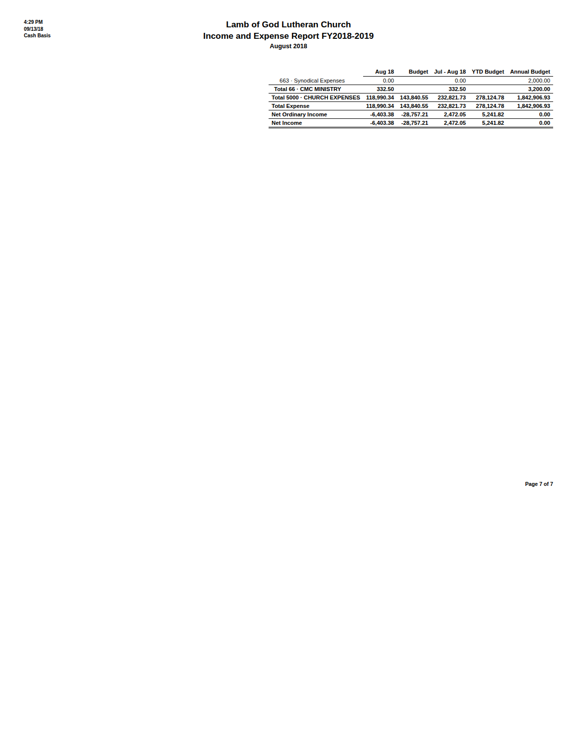4:29 PM
09/13/18
Cash Basis
Lamb of God Lutheran Church
Income and Expense Report FY2018-2019
August 2018
| | Aug 18 | Budget | Jul - Aug 18 | YTD Budget | Annual Budget |
| --- | --- | --- | --- | --- | --- |
| 663 · Synodical Expenses | 0.00 | | 0.00 | | 2,000.00 |
| Total 66 · CMC MINISTRY | 332.50 | | 332.50 | | 3,200.00 |
| Total 5000 · CHURCH EXPENSES | 118,990.34 | 143,840.55 | 232,821.73 | 278,124.78 | 1,842,906.93 |
| Total Expense | 118,990.34 | 143,840.55 | 232,821.73 | 278,124.78 | 1,842,906.93 |
| Net Ordinary Income | -6,403.38 | -28,757.21 | 2,472.05 | 5,241.82 | 0.00 |
| Net Income | -6,403.38 | -28,757.21 | 2,472.05 | 5,241.82 | 0.00 |
Page 7 of 7